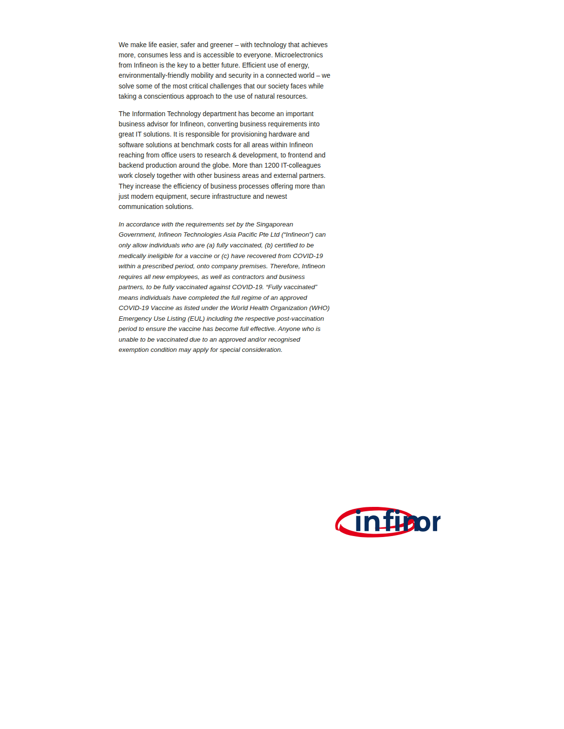We make life easier, safer and greener – with technology that achieves more, consumes less and is accessible to everyone. Microelectronics from Infineon is the key to a better future. Efficient use of energy, environmentally-friendly mobility and security in a connected world – we solve some of the most critical challenges that our society faces while taking a conscientious approach to the use of natural resources.
The Information Technology department has become an important business advisor for Infineon, converting business requirements into great IT solutions. It is responsible for provisioning hardware and software solutions at benchmark costs for all areas within Infineon reaching from office users to research & development, to frontend and backend production around the globe. More than 1200 IT-colleagues work closely together with other business areas and external partners. They increase the efficiency of business processes offering more than just modern equipment, secure infrastructure and newest communication solutions.
In accordance with the requirements set by the Singaporean Government, Infineon Technologies Asia Pacific Pte Ltd (“Infineon”) can only allow individuals who are (a) fully vaccinated, (b) certified to be medically ineligible for a vaccine or (c) have recovered from COVID-19 within a prescribed period, onto company premises. Therefore, Infineon requires all new employees, as well as contractors and business partners, to be fully vaccinated against COVID-19. “Fully vaccinated” means individuals have completed the full regime of an approved COVID-19 Vaccine as listed under the World Health Organization (WHO) Emergency Use Listing (EUL) including the respective post-vaccination period to ensure the vaccine has become full effective. Anyone who is unable to be vaccinated due to an approved and/or recognised exemption condition may apply for special consideration.